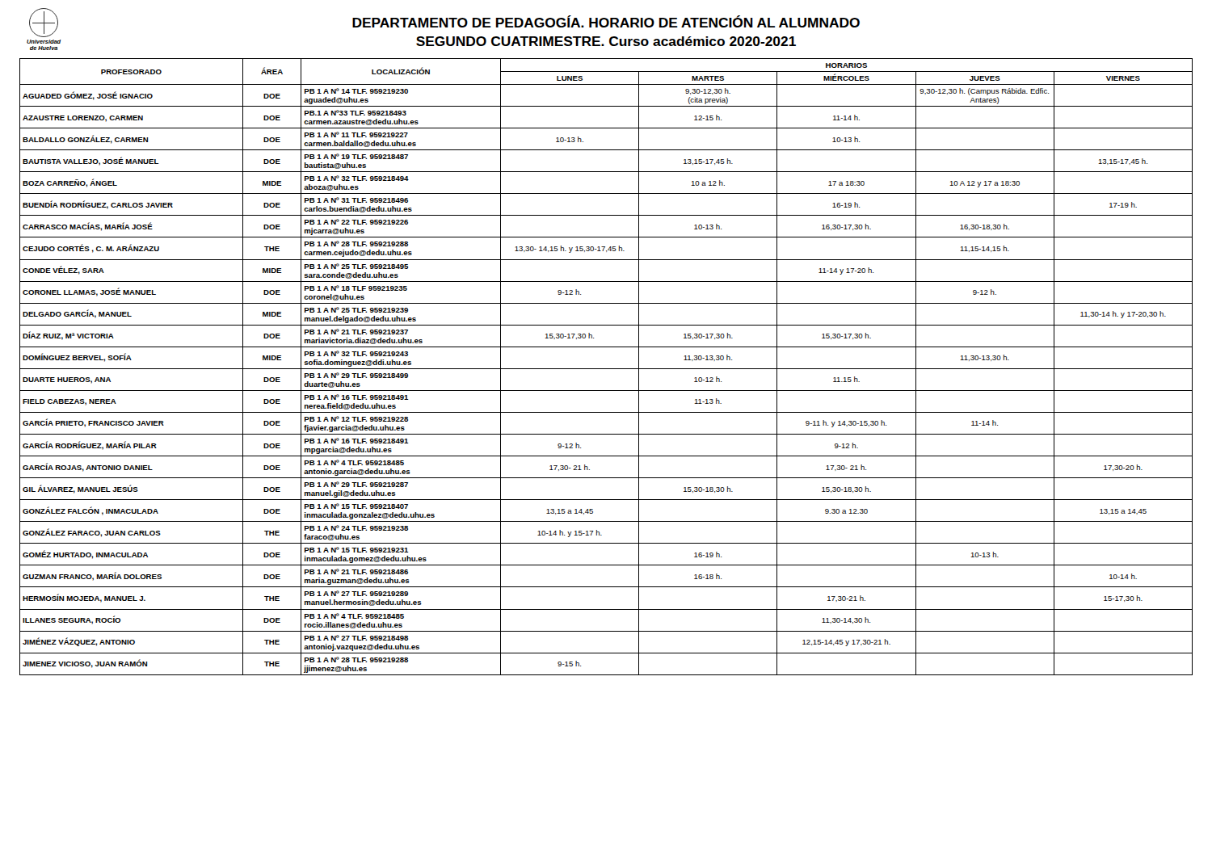Universidad
de Huelva
DEPARTAMENTO DE PEDAGOGÍA. HORARIO DE ATENCIÓN AL ALUMNADO
SEGUNDO CUATRIMESTRE. Curso académico 2020-2021
| PROFESORADO | ÁREA | LOCALIZACIÓN | HORARIOS |
| --- | --- | --- | --- |
| LUNES | MARTES | MIÉRCOLES | JUEVES | VIERNES |
| AGUADED GÓMEZ, JOSÉ IGNACIO | DOE | PB 1 A Nº 14 TLF. 959219230 aguaded@uhu.es | | 9,30-12,30 h. (cita previa) | | 9,30-12,30 h. (Campus Rábida. Edfic. Antares) | |
| AZAUSTRE LORENZO, CARMEN | DOE | PB.1 A Nº33 TLF. 959218493 carmen.azaustre@dedu.uhu.es | | 12-15 h. | 11-14 h. | | |
| BALDALLO GONZÁLEZ, CARMEN | DOE | PB 1 A Nº 11 TLF. 959219227 carmen.baldallo@dedu.uhu.es | 10-13 h. | | 10-13 h. | | |
| BAUTISTA VALLEJO, JOSÉ MANUEL | DOE | PB 1 A Nº 19 TLF. 959218487 bautista@uhu.es | | 13,15-17,45 h. | | | 13,15-17,45 h. |
| BOZA CARREÑO, ÁNGEL | MIDE | PB 1 A Nº 32 TLF. 959218494 aboza@uhu.es | | 10 a 12 h. | 17 a 18:30 | 10 A 12 y 17 a 18:30 | |
| BUENDÍA RODRÍGUEZ, CARLOS JAVIER | DOE | PB 1 A Nº 31 TLF. 959218496 carlos.buendia@dedu.uhu.es | | | 16-19 h. | | 17-19 h. |
| CARRASCO MACÍAS, MARÍA JOSÉ | DOE | PB 1 A Nº 22 TLF. 959219226 mjcarra@uhu.es | | 10-13 h. | 16,30-17,30 h. | 16,30-18,30 h. | |
| CEJUDO CORTÉS , C. M. ARÁNZAZU | THE | PB 1 A Nº 28 TLF. 959219288 carmen.cejudo@dedu.uhu.es | 13,30- 14,15 h. y 15,30-17,45 h. | | | 11,15-14,15 h. | |
| CONDE VÉLEZ, SARA | MIDE | PB 1 A Nº 25 TLF. 959218495 sara.conde@dedu.uhu.es | | | 11-14 y 17-20 h. | | |
| CORONEL LLAMAS, JOSÉ MANUEL | DOE | PB 1 A Nº 18 TLF 959219235 coronel@uhu.es | 9-12 h. | | | 9-12 h. | |
| DELGADO GARCÍA, MANUEL | MIDE | PB 1 A Nº 25 TLF. 959219239 manuel.delgado@dedu.uhu.es | | | | | 11,30-14 h. y 17-20,30 h. |
| DÍAZ RUIZ, Mª VICTORIA | DOE | PB 1 A Nº 21 TLF. 959219237 mariavictoria.diaz@dedu.uhu.es | 15,30-17,30 h. | 15,30-17,30 h. | 15,30-17,30 h. | | |
| DOMÍNGUEZ BERVEL, SOFÍA | MIDE | PB 1 A Nº 32 TLF. 959219243 sofia.dominguez@ddi.uhu.es | | 11,30-13,30 h. | | 11,30-13,30 h. | |
| DUARTE HUEROS, ANA | DOE | PB 1 A Nº 29 TLF. 959218499 duarte@uhu.es | | 10-12 h. | 11.15 h. | | |
| FIELD CABEZAS, NEREA | DOE | PB 1 A Nº 16 TLF. 959218491 nerea.field@dedu.uhu.es | | 11-13 h. | | | |
| GARCÍA PRIETO, FRANCISCO JAVIER | DOE | PB 1 A Nº 12 TLF. 959219228 fjavier.garcia@dedu.uhu.es | | | 9-11 h. y 14,30-15,30 h. | 11-14 h. | |
| GARCÍA RODRÍGUEZ, MARÍA PILAR | DOE | PB 1 A Nº 16 TLF. 959218491 mpgarcia@dedu.uhu.es | 9-12 h. | | 9-12 h. | | |
| GARCÍA ROJAS, ANTONIO DANIEL | DOE | PB 1 A Nº 4 TLF. 959218485 antonio.garcia@dedu.uhu.es | 17,30- 21 h. | | 17,30- 21 h. | | 17,30-20 h. |
| GIL ÁLVAREZ, MANUEL JESÚS | DOE | PB 1 A Nº 29 TLF. 959219287 manuel.gil@dedu.uhu.es | | 15,30-18,30 h. | 15,30-18,30 h. | | |
| GONZÁLEZ FALCÓN , INMACULADA | DOE | PB 1 A Nº 15 TLF. 959218407 inmaculada.gonzalez@dedu.uhu.es | 13,15 a 14,45 | | 9.30 a 12.30 | | 13,15 a 14,45 |
| GONZÁLEZ FARACO, JUAN CARLOS | THE | PB 1 A Nº 24 TLF. 959219238 faraco@uhu.es | 10-14 h. y 15-17 h. | | | | |
| GOMÉZ HURTADO, INMACULADA | DOE | PB 1 A Nº 15 TLF. 959219231 inmaculada.gomez@dedu.uhu.es | | 16-19 h. | | 10-13 h. | |
| GUZMAN FRANCO, MARÍA DOLORES | DOE | PB 1 A Nº 21 TLF. 959218486 maria.guzman@dedu.uhu.es | | 16-18 h. | | | 10-14 h. |
| HERMOSÍN MOJEDA, MANUEL J. | THE | PB 1 A Nº 27 TLF. 959219289 manuel.hermosin@dedu.uhu.es | | | 17,30-21 h. | | 15-17,30 h. |
| ILLANES SEGURA, ROCÍO | DOE | PB 1 A Nº 4 TLF. 959218485 rocio.illanes@dedu.uhu.es | | | 11,30-14,30 h. | | |
| JIMÉNEZ VÁZQUEZ, ANTONIO | THE | PB 1 A Nº 27 TLF. 959218498 antonioj.vazquez@dedu.uhu.es | | | 12,15-14,45 y 17,30-21 h. | | |
| JIMENEZ VICIOSO, JUAN RAMÓN | THE | PB 1 A Nº 28 TLF. 959219288 jjimenez@uhu.es | 9-15 h. | | | | |